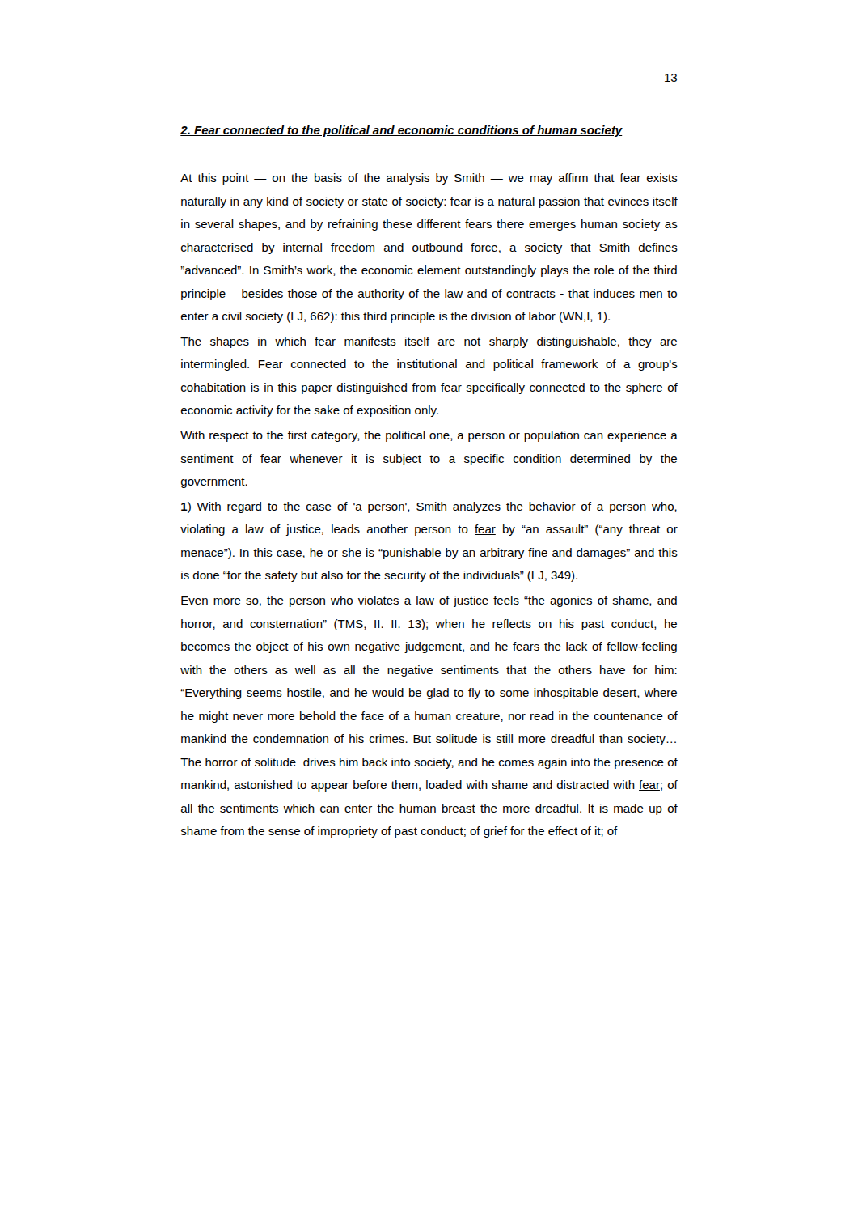13
2. Fear connected to the political and economic conditions of human society
At this point — on the basis of the analysis by Smith — we may affirm that fear exists naturally in any kind of society or state of society: fear is a natural passion that evinces itself in several shapes, and by refraining these different fears there emerges human society as characterised by internal freedom and outbound force, a society that Smith defines ”advanced”. In Smith’s work, the economic element outstandingly plays the role of the third principle – besides those of the authority of the law and of contracts - that induces men to enter a civil society (LJ, 662): this third principle is the division of labor (WN,I, 1).
The shapes in which fear manifests itself are not sharply distinguishable, they are intermingled. Fear connected to the institutional and political framework of a group's cohabitation is in this paper distinguished from fear specifically connected to the sphere of economic activity for the sake of exposition only.
With respect to the first category, the political one, a person or population can experience a sentiment of fear whenever it is subject to a specific condition determined by the government.
1) With regard to the case of 'a person', Smith analyzes the behavior of a person who, violating a law of justice, leads another person to fear by “an assault” (“any threat or menace”). In this case, he or she is “punishable by an arbitrary fine and damages” and this is done “for the safety but also for the security of the individuals” (LJ, 349).
Even more so, the person who violates a law of justice feels “the agonies of shame, and horror, and consternation” (TMS, II. II. 13); when he reflects on his past conduct, he becomes the object of his own negative judgement, and he fears the lack of fellow-feeling with the others as well as all the negative sentiments that the others have for him: “Everything seems hostile, and he would be glad to fly to some inhospitable desert, where he might never more behold the face of a human creature, nor read in the countenance of mankind the condemnation of his crimes. But solitude is still more dreadful than society… The horror of solitude drives him back into society, and he comes again into the presence of mankind, astonished to appear before them, loaded with shame and distracted with fear; of all the sentiments which can enter the human breast the more dreadful. It is made up of shame from the sense of impropriety of past conduct; of grief for the effect of it; of